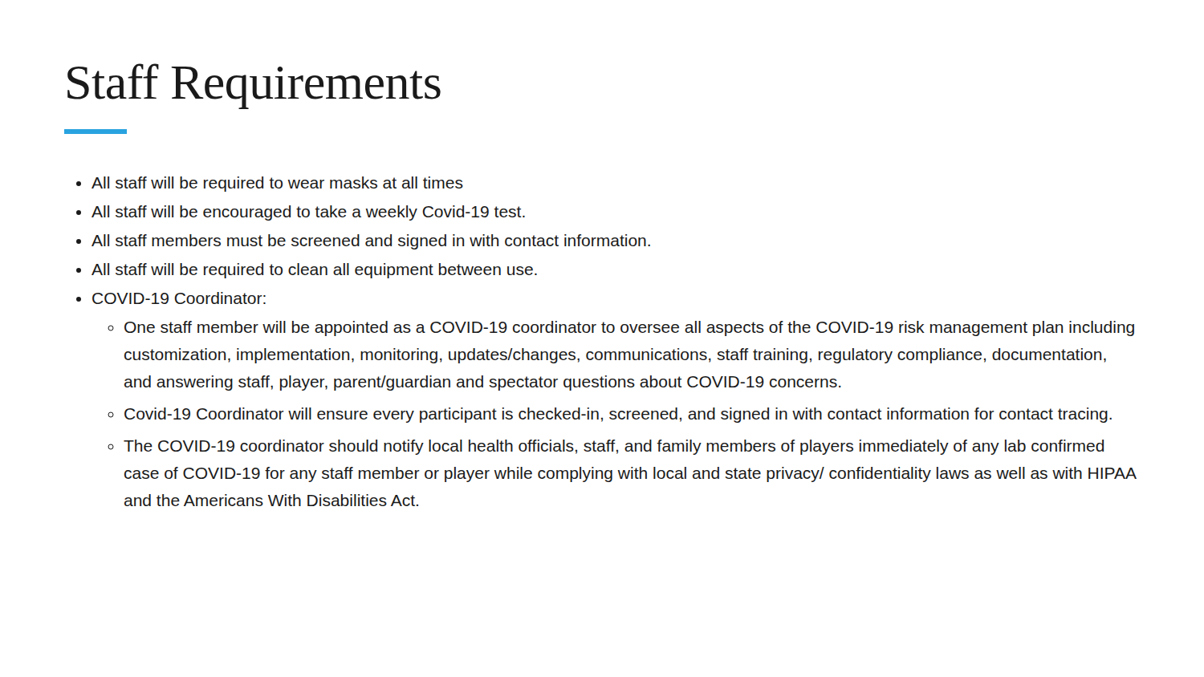Staff Requirements
All staff will be required to wear masks at all times
All staff will be encouraged to take a weekly Covid-19 test.
All staff members must be screened and signed in with contact information.
All staff will be required to clean all equipment between use.
COVID-19 Coordinator:
One staff member will be appointed as a COVID-19 coordinator to oversee all aspects of the COVID-19 risk management plan including customization, implementation, monitoring, updates/changes, communications, staff training, regulatory compliance, documentation, and answering staff, player, parent/guardian and spectator questions about COVID-19 concerns.
Covid-19 Coordinator will ensure every participant is checked-in, screened, and signed in with contact information for contact tracing.
The COVID-19 coordinator should notify local health officials, staff, and family members of players immediately of any lab confirmed case of COVID-19 for any staff member or player while complying with local and state privacy/ confidentiality laws as well as with HIPAA and the Americans With Disabilities Act.